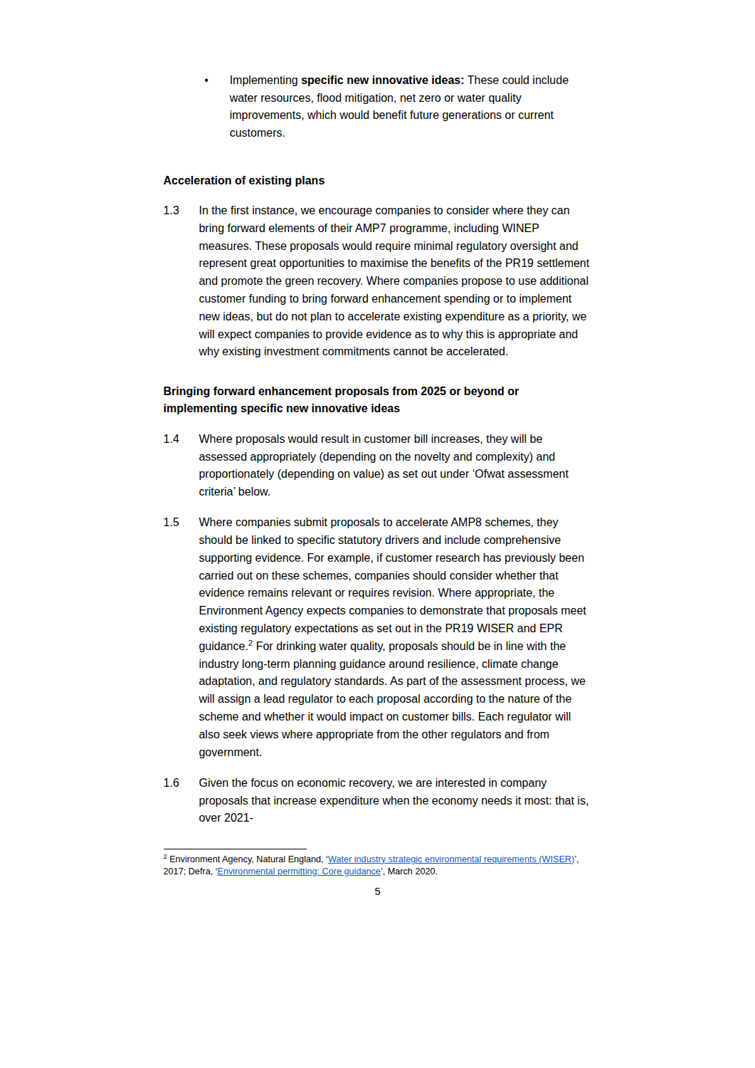Implementing specific new innovative ideas: These could include water resources, flood mitigation, net zero or water quality improvements, which would benefit future generations or current customers.
Acceleration of existing plans
1.3
In the first instance, we encourage companies to consider where they can bring forward elements of their AMP7 programme, including WINEP measures. These proposals would require minimal regulatory oversight and represent great opportunities to maximise the benefits of the PR19 settlement and promote the green recovery. Where companies propose to use additional customer funding to bring forward enhancement spending or to implement new ideas, but do not plan to accelerate existing expenditure as a priority, we will expect companies to provide evidence as to why this is appropriate and why existing investment commitments cannot be accelerated.
Bringing forward enhancement proposals from 2025 or beyond or implementing specific new innovative ideas
1.4
Where proposals would result in customer bill increases, they will be assessed appropriately (depending on the novelty and complexity) and proportionately (depending on value) as set out under ‘Ofwat assessment criteria’ below.
1.5
Where companies submit proposals to accelerate AMP8 schemes, they should be linked to specific statutory drivers and include comprehensive supporting evidence. For example, if customer research has previously been carried out on these schemes, companies should consider whether that evidence remains relevant or requires revision. Where appropriate, the Environment Agency expects companies to demonstrate that proposals meet existing regulatory expectations as set out in the PR19 WISER and EPR guidance.2 For drinking water quality, proposals should be in line with the industry long-term planning guidance around resilience, climate change adaptation, and regulatory standards. As part of the assessment process, we will assign a lead regulator to each proposal according to the nature of the scheme and whether it would impact on customer bills. Each regulator will also seek views where appropriate from the other regulators and from government.
1.6
Given the focus on economic recovery, we are interested in company proposals that increase expenditure when the economy needs it most: that is, over 2021-
2 Environment Agency, Natural England, ‘Water industry strategic environmental requirements (WISER)’, 2017; Defra, ‘Environmental permitting: Core guidance’, March 2020.
5